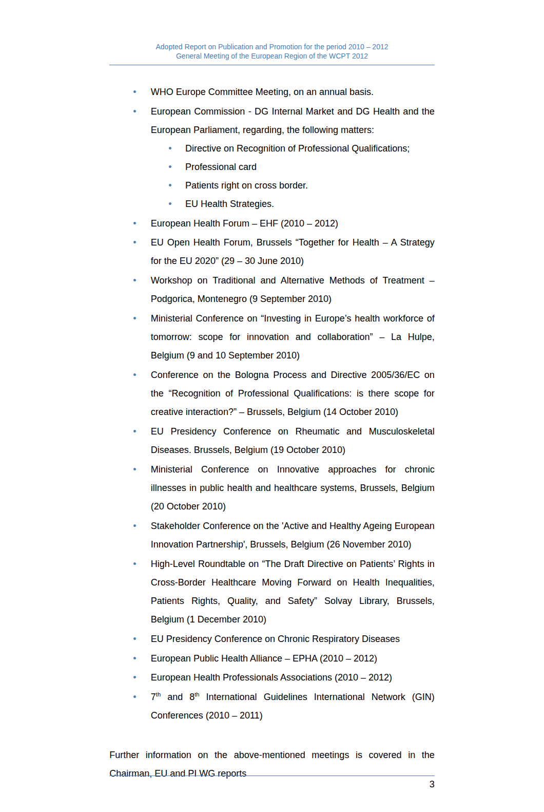Adopted Report on Publication and Promotion for the period 2010 – 2012
General Meeting of the European Region of the WCPT 2012
WHO Europe Committee Meeting, on an annual basis.
European Commission - DG Internal Market and DG Health and the European Parliament, regarding, the following matters:
Directive on Recognition of Professional Qualifications;
Professional card
Patients right on cross border.
EU Health Strategies.
European Health Forum – EHF (2010 – 2012)
EU Open Health Forum, Brussels “Together for Health – A Strategy for the EU 2020” (29 – 30 June 2010)
Workshop on Traditional and Alternative Methods of Treatment – Podgorica, Montenegro (9 September 2010)
Ministerial Conference on “Investing in Europe’s health workforce of tomorrow: scope for innovation and collaboration” – La Hulpe, Belgium (9 and 10 September 2010)
Conference on the Bologna Process and Directive 2005/36/EC on the “Recognition of Professional Qualifications: is there scope for creative interaction?” – Brussels, Belgium (14 October 2010)
EU Presidency Conference on Rheumatic and Musculoskeletal Diseases. Brussels, Belgium (19 October 2010)
Ministerial Conference on Innovative approaches for chronic illnesses in public health and healthcare systems, Brussels, Belgium (20 October 2010)
Stakeholder Conference on the 'Active and Healthy Ageing European Innovation Partnership', Brussels, Belgium (26 November 2010)
High-Level Roundtable on “The Draft Directive on Patients’ Rights in Cross-Border Healthcare Moving Forward on Health Inequalities, Patients Rights, Quality, and Safety” Solvay Library, Brussels, Belgium (1 December 2010)
EU Presidency Conference on Chronic Respiratory Diseases
European Public Health Alliance – EPHA (2010 – 2012)
European Health Professionals Associations (2010 – 2012)
7th and 8th International Guidelines International Network (GIN) Conferences (2010 – 2011)
Further information on the above-mentioned meetings is covered in the Chairman, EU and PI WG reports
3